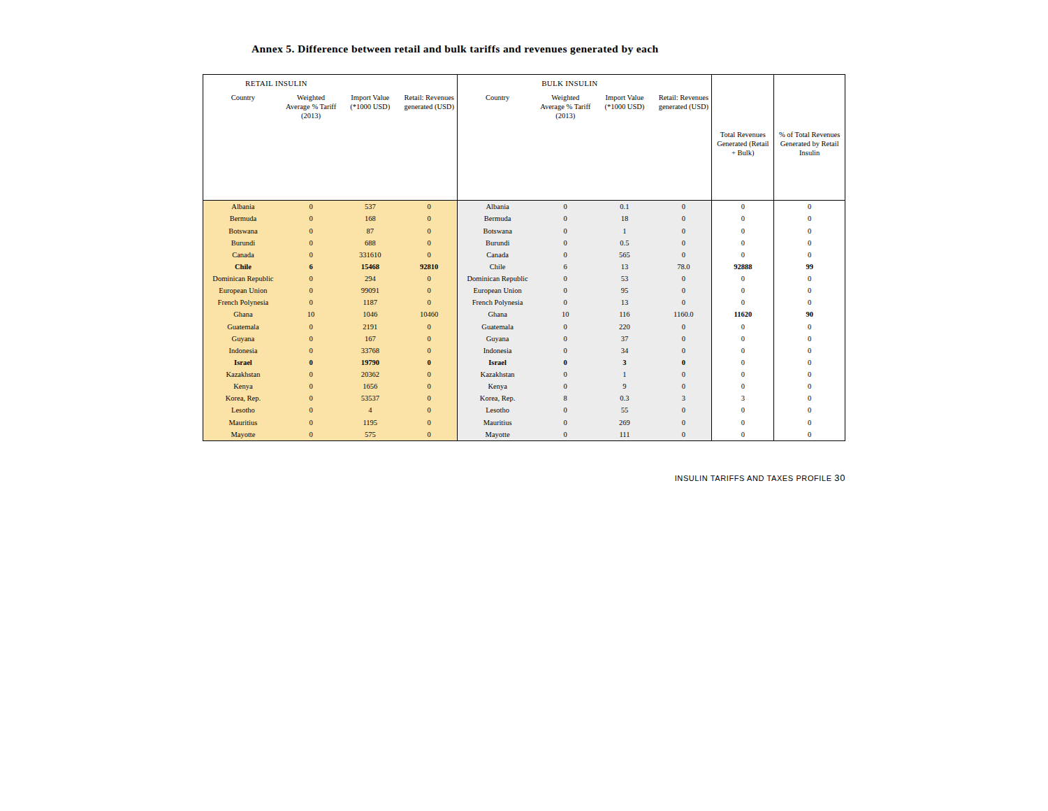Annex 5. Difference between retail and bulk tariffs and revenues generated by each
| RETAIL INSULIN | BULK INSULIN | | |
| --- | --- | --- | --- |
| Country | Weighted Average % Tariff (2013) | Import Value (*1000 USD) | Retail: Revenues generated (USD) | Country | Weighted Average % Tariff (2013) | Import Value (*1000 USD) | Retail: Revenues generated (USD) | Total Revenues Generated (Retail + Bulk) | % of Total Revenues Generated by Retail Insulin |
| Albania | 0 | 537 | 0 | Albania | 0 | 0.1 | 0 | 0 | 0 |
| Bermuda | 0 | 168 | 0 | Bermuda | 0 | 18 | 0 | 0 | 0 |
| Botswana | 0 | 87 | 0 | Botswana | 0 | 1 | 0 | 0 | 0 |
| Burundi | 0 | 688 | 0 | Burundi | 0 | 0.5 | 0 | 0 | 0 |
| Canada | 0 | 331610 | 0 | Canada | 0 | 565 | 0 | 0 | 0 |
| Chile | 6 | 15468 | 92810 | Chile | 6 | 13 | 78.0 | 92888 | 99 |
| Dominican Republic | 0 | 294 | 0 | Dominican Republic | 0 | 53 | 0 | 0 | 0 |
| European Union | 0 | 99091 | 0 | European Union | 0 | 95 | 0 | 0 | 0 |
| French Polynesia | 0 | 1187 | 0 | French Polynesia | 0 | 13 | 0 | 0 | 0 |
| Ghana | 10 | 1046 | 10460 | Ghana | 10 | 116 | 1160.0 | 11620 | 90 |
| Guatemala | 0 | 2191 | 0 | Guatemala | 0 | 220 | 0 | 0 | 0 |
| Guyana | 0 | 167 | 0 | Guyana | 0 | 37 | 0 | 0 | 0 |
| Indonesia | 0 | 33768 | 0 | Indonesia | 0 | 34 | 0 | 0 | 0 |
| Israel | 0 | 19790 | 0 | Israel | 0 | 3 | 0 | 0 | 0 |
| Kazakhstan | 0 | 20362 | 0 | Kazakhstan | 0 | 1 | 0 | 0 | 0 |
| Kenya | 0 | 1656 | 0 | Kenya | 0 | 9 | 0 | 0 | 0 |
| Korea, Rep. | 0 | 53537 | 0 | Korea, Rep. | 8 | 0.3 | 3 | 3 | 0 |
| Lesotho | 0 | 4 | 0 | Lesotho | 0 | 55 | 0 | 0 | 0 |
| Mauritius | 0 | 1195 | 0 | Mauritius | 0 | 269 | 0 | 0 | 0 |
| Mayotte | 0 | 575 | 0 | Mayotte | 0 | 111 | 0 | 0 | 0 |
INSULIN TARIFFS AND TAXES PROFILE 30